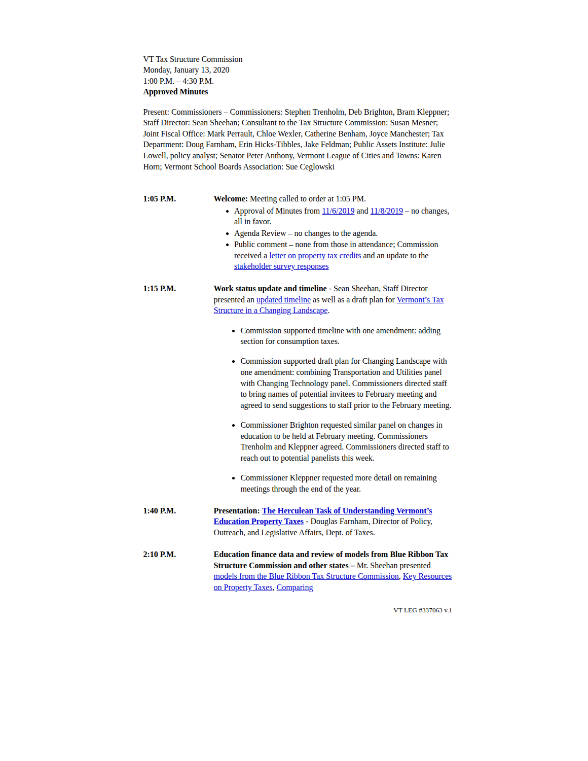VT Tax Structure Commission
Monday, January 13, 2020
1:00 P.M. – 4:30 P.M.
Approved Minutes
Present: Commissioners – Commissioners: Stephen Trenholm, Deb Brighton, Bram Kleppner; Staff Director: Sean Sheehan; Consultant to the Tax Structure Commission: Susan Mesner; Joint Fiscal Office: Mark Perrault, Chloe Wexler, Catherine Benham, Joyce Manchester; Tax Department: Doug Farnham, Erin Hicks-Tibbles, Jake Feldman; Public Assets Institute: Julie Lowell, policy analyst; Senator Peter Anthony, Vermont League of Cities and Towns: Karen Horn; Vermont School Boards Association: Sue Ceglowski
1:05 P.M.
Welcome: Meeting called to order at 1:05 PM.
Approval of Minutes from 11/6/2019 and 11/8/2019 – no changes, all in favor.
Agenda Review – no changes to the agenda.
Public comment – none from those in attendance; Commission received a letter on property tax credits and an update to the stakeholder survey responses
1:15 P.M.
Work status update and timeline - Sean Sheehan, Staff Director presented an updated timeline as well as a draft plan for Vermont’s Tax Structure in a Changing Landscape.
Commission supported timeline with one amendment: adding section for consumption taxes.
Commission supported draft plan for Changing Landscape with one amendment: combining Transportation and Utilities panel with Changing Technology panel. Commissioners directed staff to bring names of potential invitees to February meeting and agreed to send suggestions to staff prior to the February meeting.
Commissioner Brighton requested similar panel on changes in education to be held at February meeting. Commissioners Trenholm and Kleppner agreed. Commissioners directed staff to reach out to potential panelists this week.
Commissioner Kleppner requested more detail on remaining meetings through the end of the year.
1:40 P.M.
Presentation: The Herculean Task of Understanding Vermont’s Education Property Taxes - Douglas Farnham, Director of Policy, Outreach, and Legislative Affairs, Dept. of Taxes.
2:10 P.M.
Education finance data and review of models from Blue Ribbon Tax Structure Commission and other states – Mr. Sheehan presented models from the Blue Ribbon Tax Structure Commission, Key Resources on Property Taxes, Comparing
VT LEG #337063 v.1